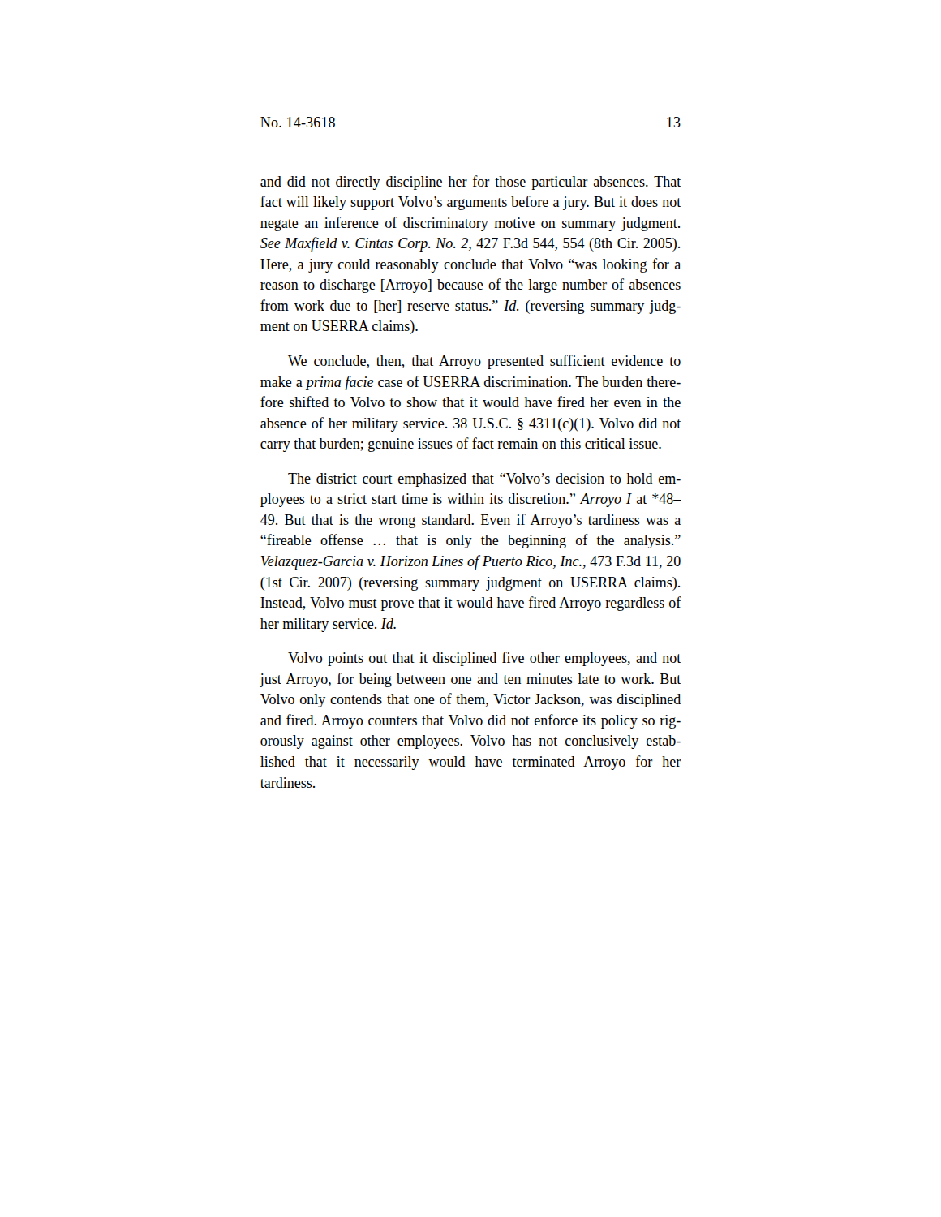No. 14-3618 13
and did not directly discipline her for those particular absences. That fact will likely support Volvo’s arguments before a jury. But it does not negate an inference of discriminatory motive on summary judgment. See Maxfield v. Cintas Corp. No. 2, 427 F.3d 544, 554 (8th Cir. 2005). Here, a jury could reasonably conclude that Volvo “was looking for a reason to discharge [Arroyo] because of the large number of absences from work due to [her] reserve status.” Id. (reversing summary judgment on USERRA claims).
We conclude, then, that Arroyo presented sufficient evidence to make a prima facie case of USERRA discrimination. The burden therefore shifted to Volvo to show that it would have fired her even in the absence of her military service. 38 U.S.C. § 4311(c)(1). Volvo did not carry that burden; genuine issues of fact remain on this critical issue.
The district court emphasized that “Volvo’s decision to hold employees to a strict start time is within its discretion.” Arroyo I at *48–49. But that is the wrong standard. Even if Arroyo’s tardiness was a “fireable offense … that is only the beginning of the analysis.” Velazquez-Garcia v. Horizon Lines of Puerto Rico, Inc., 473 F.3d 11, 20 (1st Cir. 2007) (reversing summary judgment on USERRA claims). Instead, Volvo must prove that it would have fired Arroyo regardless of her military service. Id.
Volvo points out that it disciplined five other employees, and not just Arroyo, for being between one and ten minutes late to work. But Volvo only contends that one of them, Victor Jackson, was disciplined and fired. Arroyo counters that Volvo did not enforce its policy so rigorously against other employees. Volvo has not conclusively established that it necessarily would have terminated Arroyo for her tardiness.